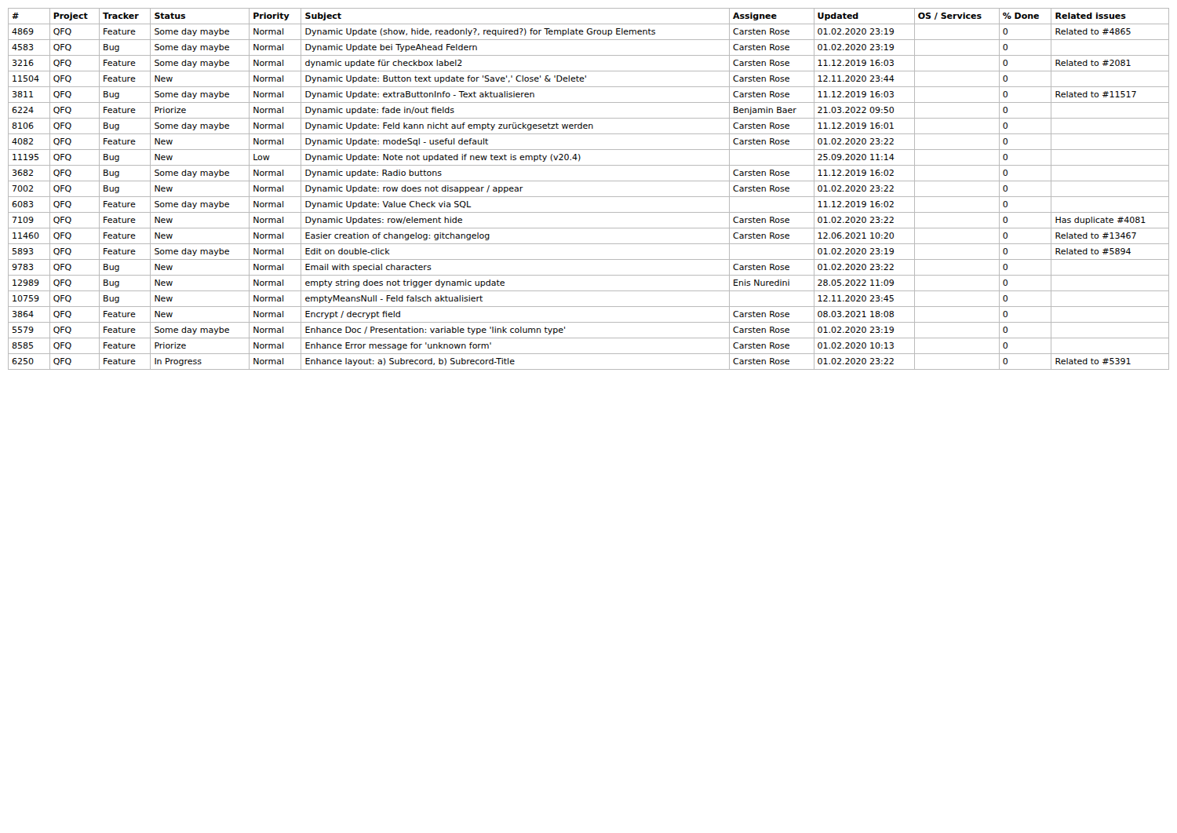| # | Project | Tracker | Status | Priority | Subject | Assignee | Updated | OS / Services | % Done | Related issues |
| --- | --- | --- | --- | --- | --- | --- | --- | --- | --- | --- |
| 4869 | QFQ | Feature | Some day maybe | Normal | Dynamic Update (show, hide, readonly?, required?) for Template Group Elements | Carsten Rose | 01.02.2020 23:19 | | 0 | Related to #4865 |
| 4583 | QFQ | Bug | Some day maybe | Normal | Dynamic Update bei TypeAhead Feldern | Carsten Rose | 01.02.2020 23:19 | | 0 | |
| 3216 | QFQ | Feature | Some day maybe | Normal | dynamic update für checkbox label2 | Carsten Rose | 11.12.2019 16:03 | | 0 | Related to #2081 |
| 11504 | QFQ | Feature | New | Normal | Dynamic Update: Button text update for 'Save',' Close' & 'Delete' | Carsten Rose | 12.11.2020 23:44 | | 0 | |
| 3811 | QFQ | Bug | Some day maybe | Normal | Dynamic Update: extraButtonInfo - Text aktualisieren | Carsten Rose | 11.12.2019 16:03 | | 0 | Related to #11517 |
| 6224 | QFQ | Feature | Priorize | Normal | Dynamic update: fade in/out fields | Benjamin Baer | 21.03.2022 09:50 | | 0 | |
| 8106 | QFQ | Bug | Some day maybe | Normal | Dynamic Update: Feld kann nicht auf empty zurückgesetzt werden | Carsten Rose | 11.12.2019 16:01 | | 0 | |
| 4082 | QFQ | Feature | New | Normal | Dynamic Update: modeSql - useful default | Carsten Rose | 01.02.2020 23:22 | | 0 | |
| 11195 | QFQ | Bug | New | Low | Dynamic Update: Note not updated if new text is empty (v20.4) | | 25.09.2020 11:14 | | 0 | |
| 3682 | QFQ | Bug | Some day maybe | Normal | Dynamic update: Radio buttons | Carsten Rose | 11.12.2019 16:02 | | 0 | |
| 7002 | QFQ | Bug | New | Normal | Dynamic Update: row does not disappear / appear | Carsten Rose | 01.02.2020 23:22 | | 0 | |
| 6083 | QFQ | Feature | Some day maybe | Normal | Dynamic Update: Value Check via SQL | | 11.12.2019 16:02 | | 0 | |
| 7109 | QFQ | Feature | New | Normal | Dynamic Updates: row/element hide | Carsten Rose | 01.02.2020 23:22 | | 0 | Has duplicate #4081 |
| 11460 | QFQ | Feature | New | Normal | Easier creation of changelog: gitchangelog | Carsten Rose | 12.06.2021 10:20 | | 0 | Related to #13467 |
| 5893 | QFQ | Feature | Some day maybe | Normal | Edit on double-click | | 01.02.2020 23:19 | | 0 | Related to #5894 |
| 9783 | QFQ | Bug | New | Normal | Email with special characters | Carsten Rose | 01.02.2020 23:22 | | 0 | |
| 12989 | QFQ | Bug | New | Normal | empty string does not trigger dynamic update | Enis Nuredini | 28.05.2022 11:09 | | 0 | |
| 10759 | QFQ | Bug | New | Normal | emptyMeansNull - Feld falsch aktualisiert | | 12.11.2020 23:45 | | 0 | |
| 3864 | QFQ | Feature | New | Normal | Encrypt / decrypt field | Carsten Rose | 08.03.2021 18:08 | | 0 | |
| 5579 | QFQ | Feature | Some day maybe | Normal | Enhance Doc / Presentation: variable type 'link column type' | Carsten Rose | 01.02.2020 23:19 | | 0 | |
| 8585 | QFQ | Feature | Priorize | Normal | Enhance Error message for 'unknown form' | Carsten Rose | 01.02.2020 10:13 | | 0 | |
| 6250 | QFQ | Feature | In Progress | Normal | Enhance layout: a) Subrecord, b) Subrecord-Title | Carsten Rose | 01.02.2020 23:22 | | 0 | Related to #5391 |